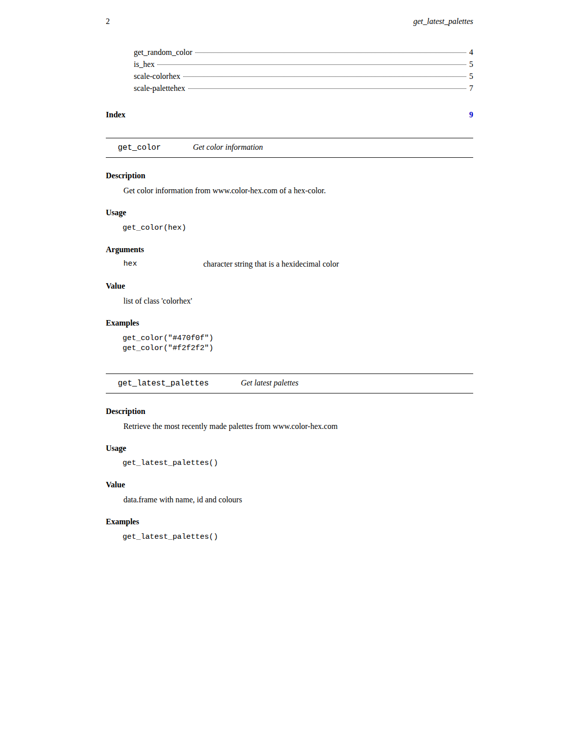2 get_latest_palettes
get_random_color 4
is_hex 5
scale-colorhex 5
scale-palettehex 7
Index 9
get_color Get color information
Description
Get color information from www.color-hex.com of a hex-color.
Usage
get_color(hex)
Arguments
hex
character string that is a hexidecimal color
Value
list of class 'colorhex'
Examples
get_color("#470f0f")
get_color("#f2f2f2")
get_latest_palettes Get latest palettes
Description
Retrieve the most recently made palettes from www.color-hex.com
Usage
get_latest_palettes()
Value
data.frame with name, id and colours
Examples
get_latest_palettes()